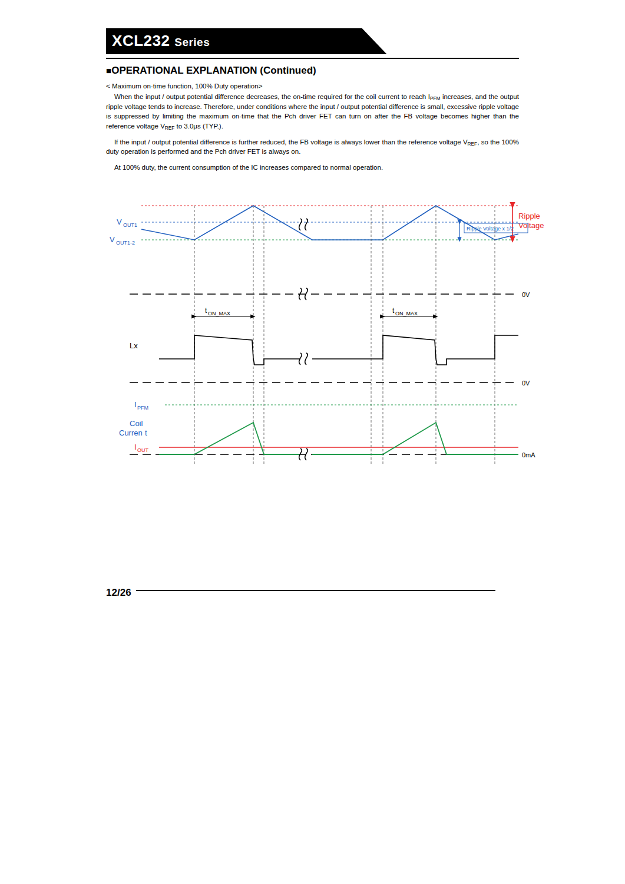XCL232 Series
■OPERATIONAL EXPLANATION (Continued)
< Maximum on-time function, 100% Duty operation>
When the input / output potential difference decreases, the on-time required for the coil current to reach IPFM increases, and the output ripple voltage tends to increase. Therefore, under conditions where the input / output potential difference is small, excessive ripple voltage is suppressed by limiting the maximum on-time that the Pch driver FET can turn on after the FB voltage becomes higher than the reference voltage VREF to 3.0μs (TYP.).
If the input / output potential difference is further reduced, the FB voltage is always lower than the reference voltage VREF, so the 100% duty operation is performed and the Pch driver FET is always on.
At 100% duty, the current consumption of the IC increases compared to normal operation.
V OUT1 V OUT1-2 Ripple Voltage Ripple Voltage x 1/2 0V t ON_MAX t ON_MAX Lx 0V I PFM Coil Curren t I OUT 0mA
12/26